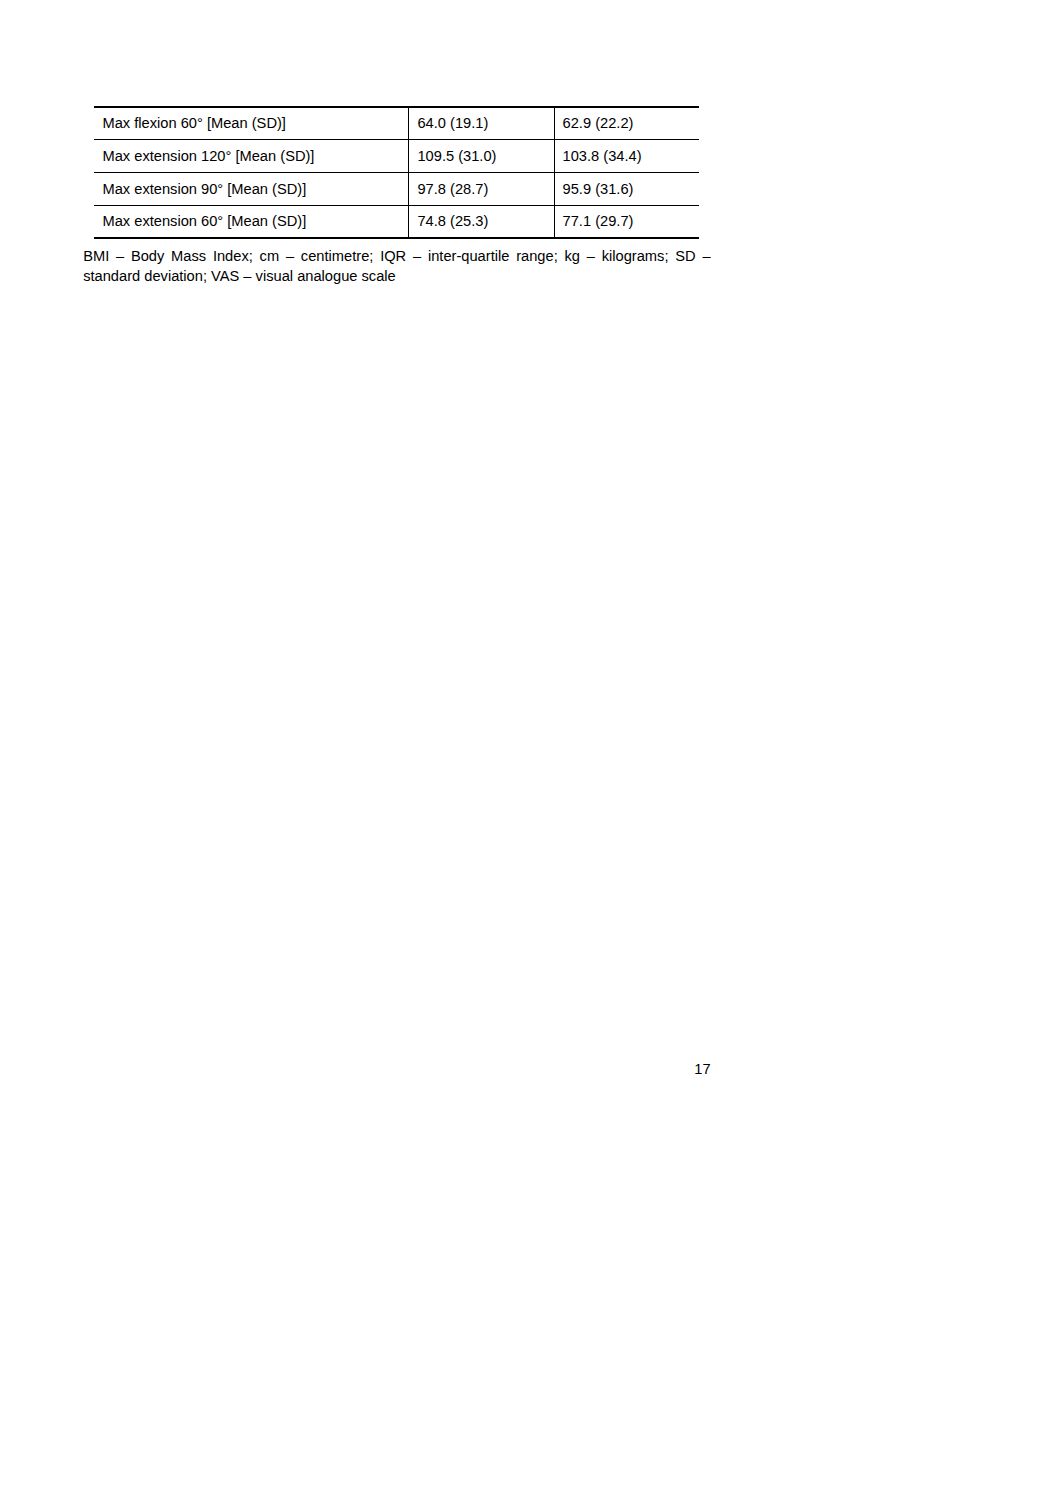| Max flexion 60° [Mean (SD)] | 64.0 (19.1) | 62.9 (22.2) |
| Max extension 120° [Mean (SD)] | 109.5 (31.0) | 103.8 (34.4) |
| Max extension 90° [Mean (SD)] | 97.8 (28.7) | 95.9 (31.6) |
| Max extension 60° [Mean (SD)] | 74.8 (25.3) | 77.1 (29.7) |
BMI – Body Mass Index; cm – centimetre; IQR – inter-quartile range; kg – kilograms; SD – standard deviation; VAS – visual analogue scale
17